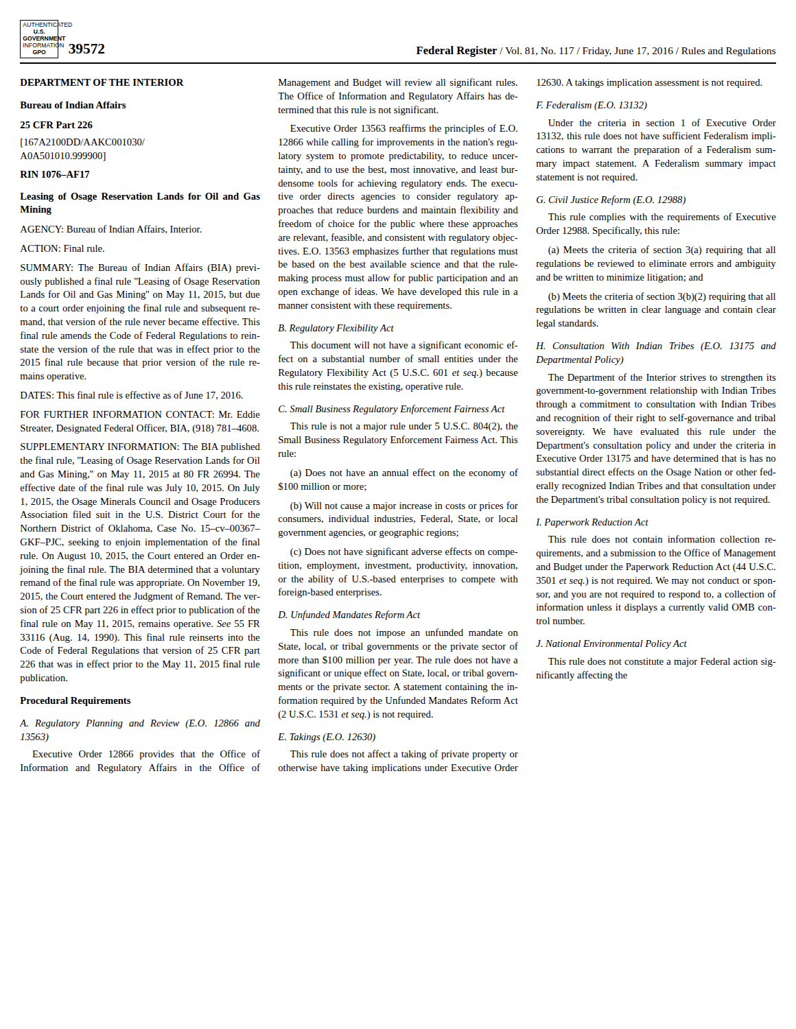AUTHENTICATED
U.S. GOVERNMENT
INFORMATION
GPO
39572
Federal Register / Vol. 81, No. 117 / Friday, June 17, 2016 / Rules and Regulations
DEPARTMENT OF THE INTERIOR
Bureau of Indian Affairs
25 CFR Part 226
[167A2100DD/AAKC001030/
A0A501010.999900]
RIN 1076–AF17
Leasing of Osage Reservation Lands for Oil and Gas Mining
AGENCY: Bureau of Indian Affairs, Interior.
ACTION: Final rule.
SUMMARY: The Bureau of Indian Affairs (BIA) previously published a final rule ''Leasing of Osage Reservation Lands for Oil and Gas Mining'' on May 11, 2015, but due to a court order enjoining the final rule and subsequent remand, that version of the rule never became effective. This final rule amends the Code of Federal Regulations to reinstate the version of the rule that was in effect prior to the 2015 final rule because that prior version of the rule remains operative.
DATES: This final rule is effective as of June 17, 2016.
FOR FURTHER INFORMATION CONTACT: Mr. Eddie Streater, Designated Federal Officer, BIA, (918) 781–4608.
SUPPLEMENTARY INFORMATION: The BIA published the final rule, ''Leasing of Osage Reservation Lands for Oil and Gas Mining,'' on May 11, 2015 at 80 FR 26994. The effective date of the final rule was July 10, 2015. On July 1, 2015, the Osage Minerals Council and Osage Producers Association filed suit in the U.S. District Court for the Northern District of Oklahoma, Case No. 15–cv–00367–GKF–PJC, seeking to enjoin implementation of the final rule. On August 10, 2015, the Court entered an Order enjoining the final rule. The BIA determined that a voluntary remand of the final rule was appropriate. On November 19, 2015, the Court entered the Judgment of Remand. The version of 25 CFR part 226 in effect prior to publication of the final rule on May 11, 2015, remains operative. See 55 FR 33116 (Aug. 14, 1990). This final rule reinserts into the Code of Federal Regulations that version of 25 CFR part 226 that was in effect prior to the May 11, 2015 final rule publication.
Procedural Requirements
A. Regulatory Planning and Review (E.O. 12866 and 13563)
Executive Order 12866 provides that the Office of Information and Regulatory Affairs in the Office of Management and Budget will review all significant rules. The Office of Information and Regulatory Affairs has determined that this rule is not significant.
Executive Order 13563 reaffirms the principles of E.O. 12866 while calling for improvements in the nation's regulatory system to promote predictability, to reduce uncertainty, and to use the best, most innovative, and least burdensome tools for achieving regulatory ends. The executive order directs agencies to consider regulatory approaches that reduce burdens and maintain flexibility and freedom of choice for the public where these approaches are relevant, feasible, and consistent with regulatory objectives. E.O. 13563 emphasizes further that regulations must be based on the best available science and that the rulemaking process must allow for public participation and an open exchange of ideas. We have developed this rule in a manner consistent with these requirements.
B. Regulatory Flexibility Act
This document will not have a significant economic effect on a substantial number of small entities under the Regulatory Flexibility Act (5 U.S.C. 601 et seq.) because this rule reinstates the existing, operative rule.
C. Small Business Regulatory Enforcement Fairness Act
This rule is not a major rule under 5 U.S.C. 804(2), the Small Business Regulatory Enforcement Fairness Act. This rule:
(a) Does not have an annual effect on the economy of $100 million or more;
(b) Will not cause a major increase in costs or prices for consumers, individual industries, Federal, State, or local government agencies, or geographic regions;
(c) Does not have significant adverse effects on competition, employment, investment, productivity, innovation, or the ability of U.S.-based enterprises to compete with foreign-based enterprises.
D. Unfunded Mandates Reform Act
This rule does not impose an unfunded mandate on State, local, or tribal governments or the private sector of more than $100 million per year. The rule does not have a significant or unique effect on State, local, or tribal governments or the private sector. A statement containing the information required by the Unfunded Mandates Reform Act (2 U.S.C. 1531 et seq.) is not required.
E. Takings (E.O. 12630)
This rule does not affect a taking of private property or otherwise have taking implications under Executive Order 12630. A takings implication assessment is not required.
F. Federalism (E.O. 13132)
Under the criteria in section 1 of Executive Order 13132, this rule does not have sufficient Federalism implications to warrant the preparation of a Federalism summary impact statement. A Federalism summary impact statement is not required.
G. Civil Justice Reform (E.O. 12988)
This rule complies with the requirements of Executive Order 12988. Specifically, this rule:
(a) Meets the criteria of section 3(a) requiring that all regulations be reviewed to eliminate errors and ambiguity and be written to minimize litigation; and
(b) Meets the criteria of section 3(b)(2) requiring that all regulations be written in clear language and contain clear legal standards.
H. Consultation With Indian Tribes (E.O. 13175 and Departmental Policy)
The Department of the Interior strives to strengthen its government-to-government relationship with Indian Tribes through a commitment to consultation with Indian Tribes and recognition of their right to self-governance and tribal sovereignty. We have evaluated this rule under the Department's consultation policy and under the criteria in Executive Order 13175 and have determined that is has no substantial direct effects on the Osage Nation or other federally recognized Indian Tribes and that consultation under the Department's tribal consultation policy is not required.
I. Paperwork Reduction Act
This rule does not contain information collection requirements, and a submission to the Office of Management and Budget under the Paperwork Reduction Act (44 U.S.C. 3501 et seq.) is not required. We may not conduct or sponsor, and you are not required to respond to, a collection of information unless it displays a currently valid OMB control number.
J. National Environmental Policy Act
This rule does not constitute a major Federal action significantly affecting the